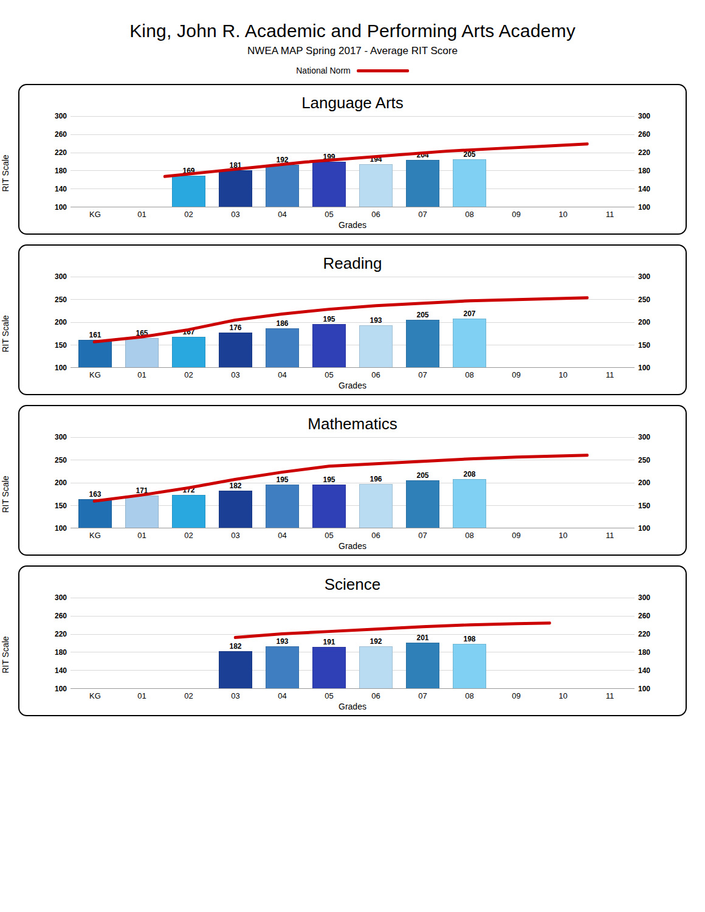King, John R. Academic and Performing Arts Academy
NWEA MAP Spring 2017 - Average RIT Score
National Norm
Language Arts
RIT Scale
300 260 220 180 140 100
169
181
192
199
194
204
205
KG 0102030405 060708091011
Grades
300 260 220 180 140 100
Reading
RIT Scale
300 250 200 150 100
161
165
167
176
186
195
193
205
207
KG 0102030405 060708091011
Grades
300 250 200 150 100
Mathematics
RIT Scale
300 250 200 150 100
163
171
172
182
195
195
196
205
208
KG 0102030405 060708091011
Grades
300 250 200 150 100
Science
RIT Scale
300 260 220 180 140 100
182
193
191
192
201
198
KG 0102030405 060708091011
Grades
300 260 220 180 140 100